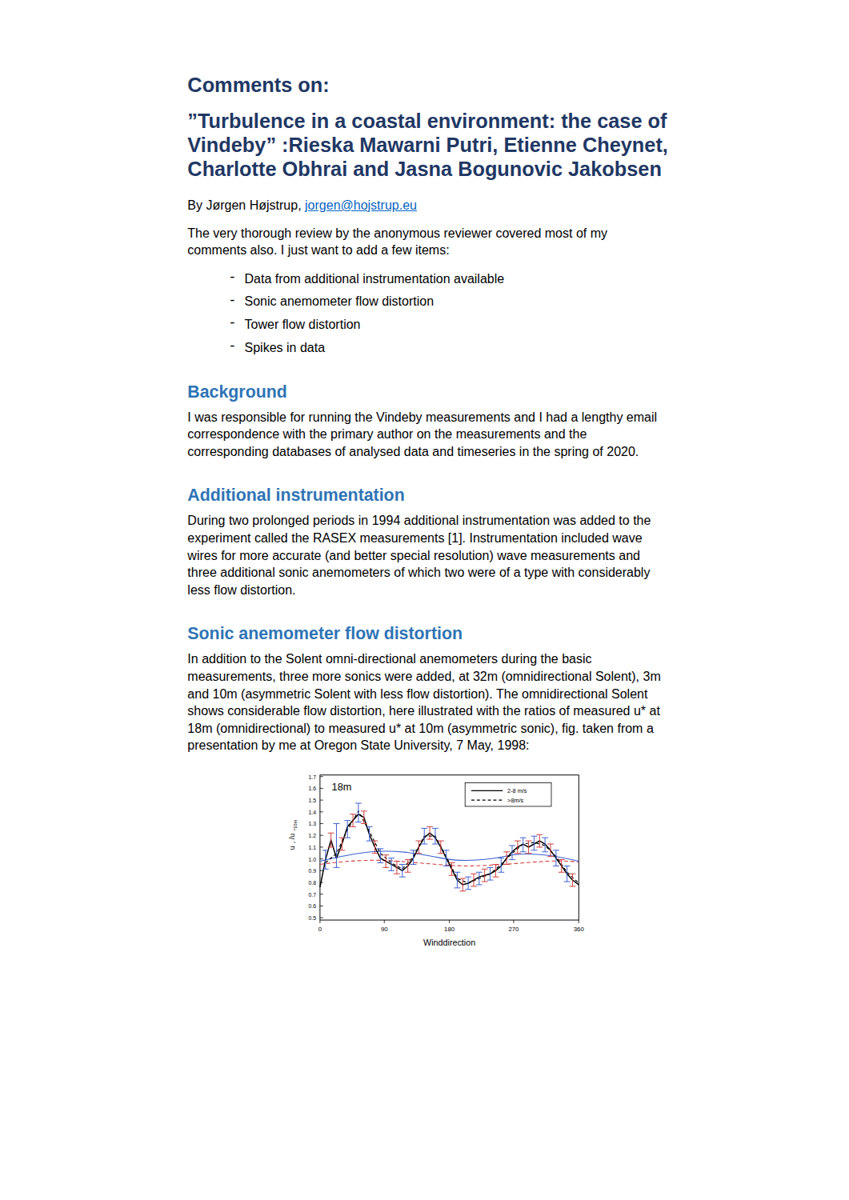Comments on:
”Turbulence in a coastal environment: the case of Vindeby” :Rieska Mawarni Putri, Etienne Cheynet, Charlotte Obhrai and Jasna Bogunovic Jakobsen
By Jørgen Højstrup, jorgen@hojstrup.eu
The very thorough review by the anonymous reviewer covered most of my comments also. I just want to add a few items:
Data from additional instrumentation available
Sonic anemometer flow distortion
Tower flow distortion
Spikes in data
Background
I was responsible for running the Vindeby measurements and I had a lengthy email correspondence with the primary author on the measurements and the corresponding databases of analysed data and timeseries in the spring of 2020.
Additional instrumentation
During two prolonged periods in 1994 additional instrumentation was added to the experiment called the RASEX measurements [1]. Instrumentation included wave wires for more accurate (and better special resolution) wave measurements and three additional sonic anemometers of which two were of a type with considerably less flow distortion.
Sonic anemometer flow distortion
In addition to the Solent omni-directional anemometers during the basic measurements, three more sonics were added, at 32m (omnidirectional Solent), 3m and 10m (asymmetric Solent with less flow distortion). The omnidirectional Solent shows considerable flow distortion, here illustrated with the ratios of measured u* at 18m (omnidirectional) to measured u* at 10m (asymmetric sonic), fig. taken from a presentation by me at Oregon State University, 7 May, 1998:
1.7 1.6 1.5 1.4 1.3 1.2 1.1 1.0 0.9 0.8 0.7 0.6 0.5 0 90 180 270 360 Winddirection u * /u *10m 18m 2-8 m/s >8m/s